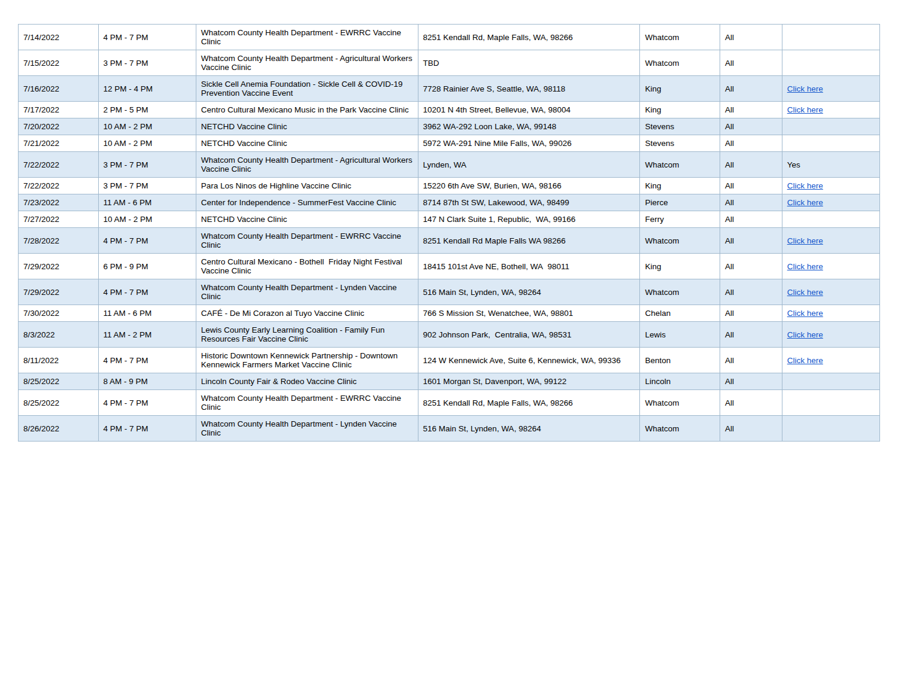| 7/14/2022 | 4 PM - 7 PM | Whatcom County Health Department - EWRRC Vaccine Clinic | 8251 Kendall Rd, Maple Falls, WA, 98266 | Whatcom | All | |
| 7/15/2022 | 3 PM - 7 PM | Whatcom County Health Department - Agricultural Workers Vaccine Clinic | TBD | Whatcom | All | |
| 7/16/2022 | 12 PM - 4 PM | Sickle Cell Anemia Foundation - Sickle Cell & COVID-19 Prevention Vaccine Event | 7728 Rainier Ave S, Seattle, WA, 98118 | King | All | Click here |
| 7/17/2022 | 2 PM - 5 PM | Centro Cultural Mexicano Music in the Park Vaccine Clinic | 10201 N 4th Street, Bellevue, WA, 98004 | King | All | Click here |
| 7/20/2022 | 10 AM - 2 PM | NETCHD Vaccine Clinic | 3962 WA-292 Loon Lake, WA, 99148 | Stevens | All | |
| 7/21/2022 | 10 AM - 2 PM | NETCHD Vaccine Clinic | 5972 WA-291 Nine Mile Falls, WA, 99026 | Stevens | All | |
| 7/22/2022 | 3 PM - 7 PM | Whatcom County Health Department - Agricultural Workers Vaccine Clinic | Lynden, WA | Whatcom | All | Yes |
| 7/22/2022 | 3 PM - 7 PM | Para Los Ninos de Highline Vaccine Clinic | 15220 6th Ave SW, Burien, WA, 98166 | King | All | Click here |
| 7/23/2022 | 11 AM - 6 PM | Center for Independence - SummerFest Vaccine Clinic | 8714 87th St SW, Lakewood, WA, 98499 | Pierce | All | Click here |
| 7/27/2022 | 10 AM - 2 PM | NETCHD Vaccine Clinic | 147 N Clark Suite 1, Republic, WA, 99166 | Ferry | All | |
| 7/28/2022 | 4 PM - 7 PM | Whatcom County Health Department - EWRRC Vaccine Clinic | 8251 Kendall Rd Maple Falls WA 98266 | Whatcom | All | Click here |
| 7/29/2022 | 6 PM - 9 PM | Centro Cultural Mexicano - Bothell Friday Night Festival Vaccine Clinic | 18415 101st Ave NE, Bothell, WA 98011 | King | All | Click here |
| 7/29/2022 | 4 PM - 7 PM | Whatcom County Health Department - Lynden Vaccine Clinic | 516 Main St, Lynden, WA, 98264 | Whatcom | All | Click here |
| 7/30/2022 | 11 AM - 6 PM | CAFÉ - De Mi Corazon al Tuyo Vaccine Clinic | 766 S Mission St, Wenatchee, WA, 98801 | Chelan | All | Click here |
| 8/3/2022 | 11 AM - 2 PM | Lewis County Early Learning Coalition - Family Fun Resources Fair Vaccine Clinic | 902 Johnson Park, Centralia, WA, 98531 | Lewis | All | Click here |
| 8/11/2022 | 4 PM - 7 PM | Historic Downtown Kennewick Partnership - Downtown Kennewick Farmers Market Vaccine Clinic | 124 W Kennewick Ave, Suite 6, Kennewick, WA, 99336 | Benton | All | Click here |
| 8/25/2022 | 8 AM - 9 PM | Lincoln County Fair & Rodeo Vaccine Clinic | 1601 Morgan St, Davenport, WA, 99122 | Lincoln | All | |
| 8/25/2022 | 4 PM - 7 PM | Whatcom County Health Department - EWRRC Vaccine Clinic | 8251 Kendall Rd, Maple Falls, WA, 98266 | Whatcom | All | |
| 8/26/2022 | 4 PM - 7 PM | Whatcom County Health Department - Lynden Vaccine Clinic | 516 Main St, Lynden, WA, 98264 | Whatcom | All | |